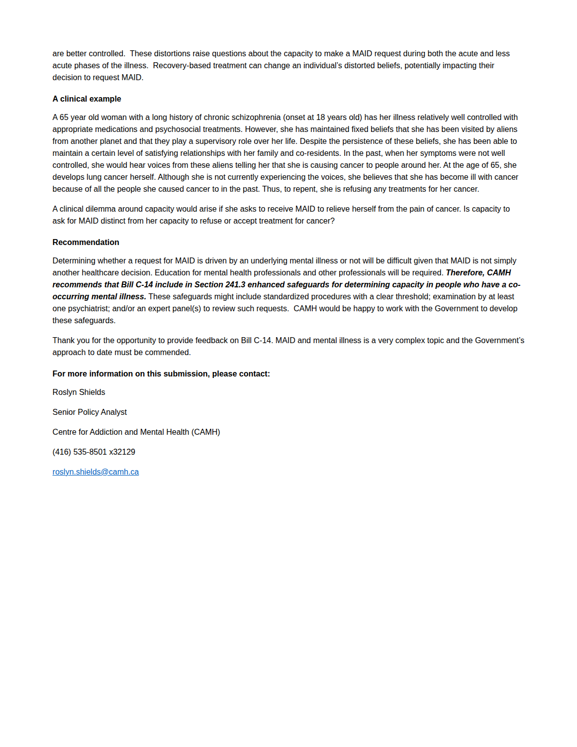are better controlled. These distortions raise questions about the capacity to make a MAID request during both the acute and less acute phases of the illness. Recovery-based treatment can change an individual’s distorted beliefs, potentially impacting their decision to request MAID.
A clinical example
A 65 year old woman with a long history of chronic schizophrenia (onset at 18 years old) has her illness relatively well controlled with appropriate medications and psychosocial treatments. However, she has maintained fixed beliefs that she has been visited by aliens from another planet and that they play a supervisory role over her life. Despite the persistence of these beliefs, she has been able to maintain a certain level of satisfying relationships with her family and co-residents. In the past, when her symptoms were not well controlled, she would hear voices from these aliens telling her that she is causing cancer to people around her. At the age of 65, she develops lung cancer herself. Although she is not currently experiencing the voices, she believes that she has become ill with cancer because of all the people she caused cancer to in the past. Thus, to repent, she is refusing any treatments for her cancer.
A clinical dilemma around capacity would arise if she asks to receive MAID to relieve herself from the pain of cancer. Is capacity to ask for MAID distinct from her capacity to refuse or accept treatment for cancer?
Recommendation
Determining whether a request for MAID is driven by an underlying mental illness or not will be difficult given that MAID is not simply another healthcare decision. Education for mental health professionals and other professionals will be required. Therefore, CAMH recommends that Bill C-14 include in Section 241.3 enhanced safeguards for determining capacity in people who have a co-occurring mental illness. These safeguards might include standardized procedures with a clear threshold; examination by at least one psychiatrist; and/or an expert panel(s) to review such requests. CAMH would be happy to work with the Government to develop these safeguards.
Thank you for the opportunity to provide feedback on Bill C-14. MAID and mental illness is a very complex topic and the Government’s approach to date must be commended.
For more information on this submission, please contact:
Roslyn Shields
Senior Policy Analyst
Centre for Addiction and Mental Health (CAMH)
(416) 535-8501 x32129
roslyn.shields@camh.ca